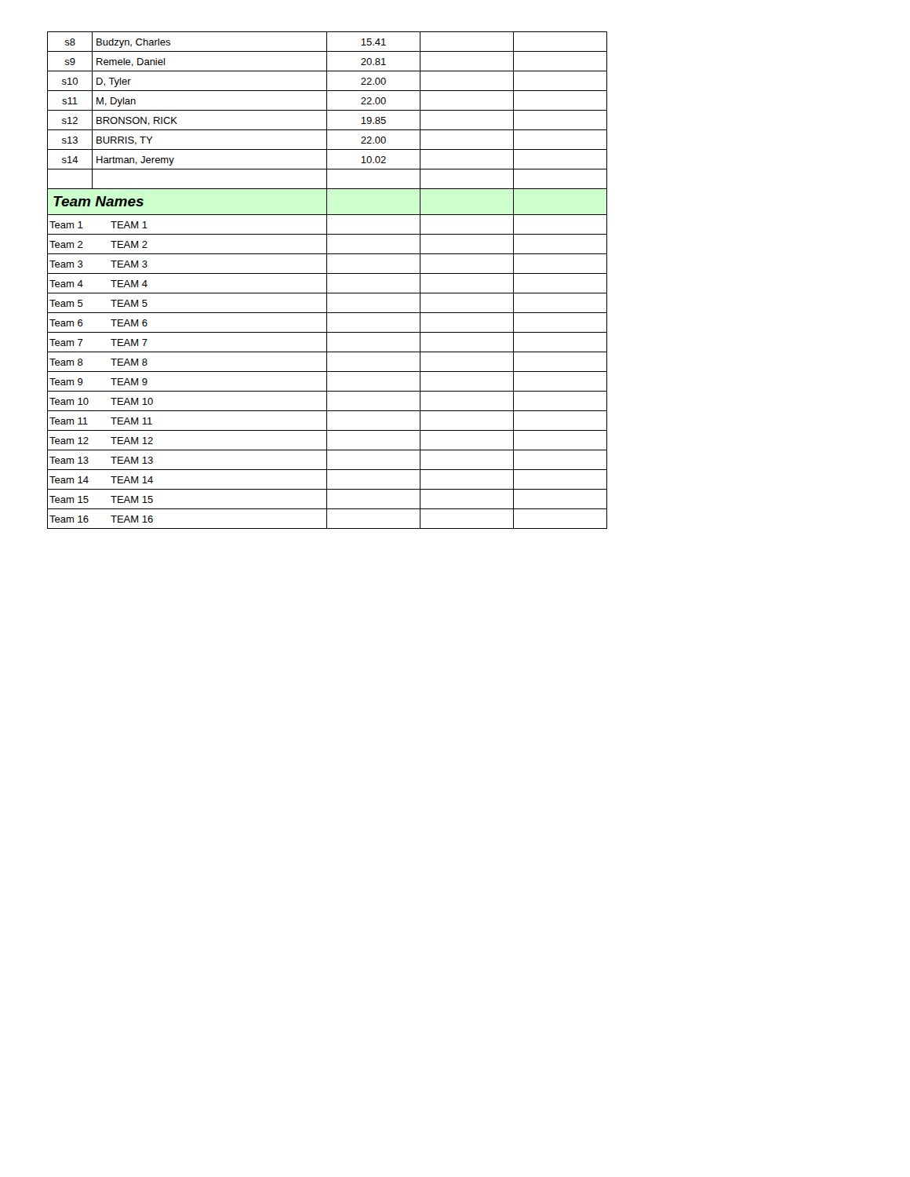| s8 | Budzyn, Charles | 15.41 | | |
| s9 | Remele, Daniel | 20.81 | | |
| s10 | D, Tyler | 22.00 | | |
| s11 | M, Dylan | 22.00 | | |
| s12 | BRONSON, RICK | 19.85 | | |
| s13 | BURRIS, TY | 22.00 | | |
| s14 | Hartman, Jeremy | 10.02 | | |
| Team Names | | | |
| Team 1 TEAM 1 | | | |
| Team 2 TEAM 2 | | | |
| Team 3 TEAM 3 | | | |
| Team 4 TEAM 4 | | | |
| Team 5 TEAM 5 | | | |
| Team 6 TEAM 6 | | | |
| Team 7 TEAM 7 | | | |
| Team 8 TEAM 8 | | | |
| Team 9 TEAM 9 | | | |
| Team 10 TEAM 10 | | | |
| Team 11 TEAM 11 | | | |
| Team 12 TEAM 12 | | | |
| Team 13 TEAM 13 | | | |
| Team 14 TEAM 14 | | | |
| Team 15 TEAM 15 | | | |
| Team 16 TEAM 16 | | | |